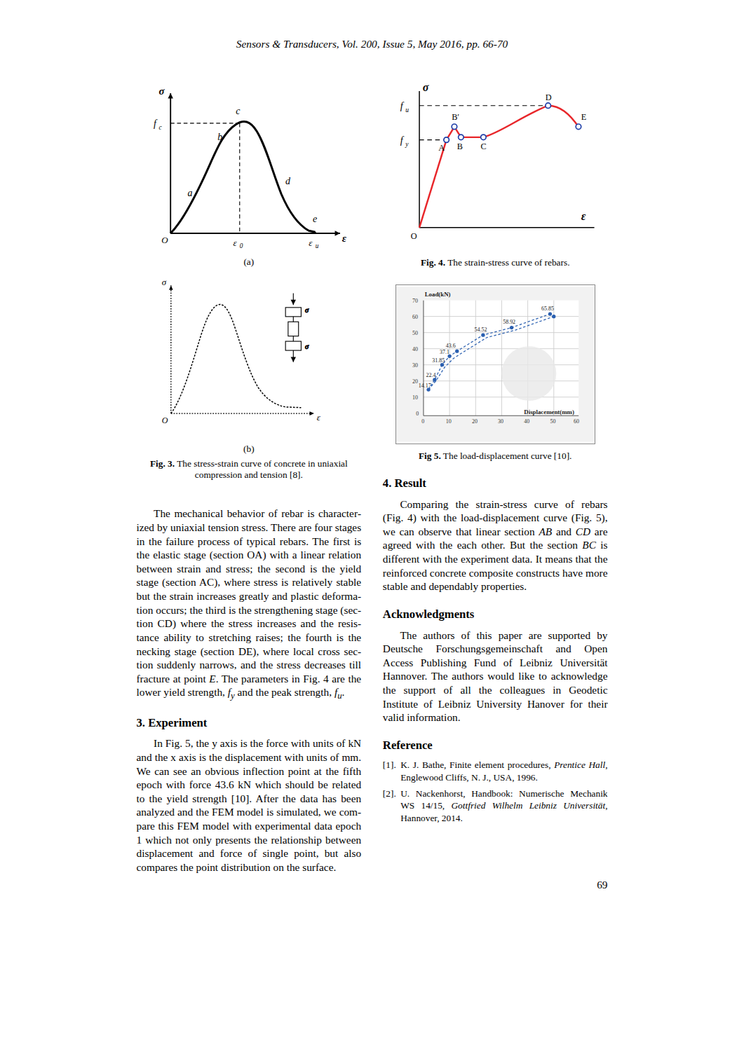Sensors & Transducers, Vol. 200, Issue 5, May 2016, pp. 66-70
σ ε O a b c d e f c ε 0 ε u
(a)
σ ε O σ σ
(b)
Fig. 3. The stress-strain curve of concrete in uniaxial compression and tension [8].
The mechanical behavior of rebar is characterized by uniaxial tension stress. There are four stages in the failure process of typical rebars. The first is the elastic stage (section OA) with a linear relation between strain and stress; the second is the yield stage (section AC), where stress is relatively stable but the strain increases greatly and plastic deformation occurs; the third is the strengthening stage (section CD) where the stress increases and the resistance ability to stretching raises; the fourth is the necking stage (section DE), where local cross section suddenly narrows, and the stress decreases till fracture at point E. The parameters in Fig. 4 are the lower yield strength, fy and the peak strength, fu.
3. Experiment
In Fig. 5, the y axis is the force with units of kN and the x axis is the displacement with units of mm. We can see an obvious inflection point at the fifth epoch with force 43.6 kN which should be related to the yield strength [10]. After the data has been analyzed and the FEM model is simulated, we compare this FEM model with experimental data epoch 1 which not only presents the relationship between displacement and force of single point, but also compares the point distribution on the surface.
σ ε O A B′ B C D E f u f y
Fig. 4. The strain-stress curve of rebars.
70 60 50 40 30 20 10 0 0 10 20 30 40 50 60 Load(kN) Displacement(mm) 14.17 22.4 31.85 37.1 43.6 54.52 58.92 65.85
Fig 5. The load-displacement curve [10].
4. Result
Comparing the strain-stress curve of rebars (Fig. 4) with the load-displacement curve (Fig. 5), we can observe that linear section AB and CD are agreed with the each other. But the section BC is different with the experiment data. It means that the reinforced concrete composite constructs have more stable and dependably properties.
Acknowledgments
The authors of this paper are supported by Deutsche Forschungsgemeinschaft and Open Access Publishing Fund of Leibniz Universität Hannover. The authors would like to acknowledge the support of all the colleagues in Geodetic Institute of Leibniz University Hanover for their valid information.
Reference
[1]. K. J. Bathe, Finite element procedures, Prentice Hall, Englewood Cliffs, N. J., USA, 1996.
[2]. U. Nackenhorst, Handbook: Numerische Mechanik WS 14/15, Gottfried Wilhelm Leibniz Universität, Hannover, 2014.
69